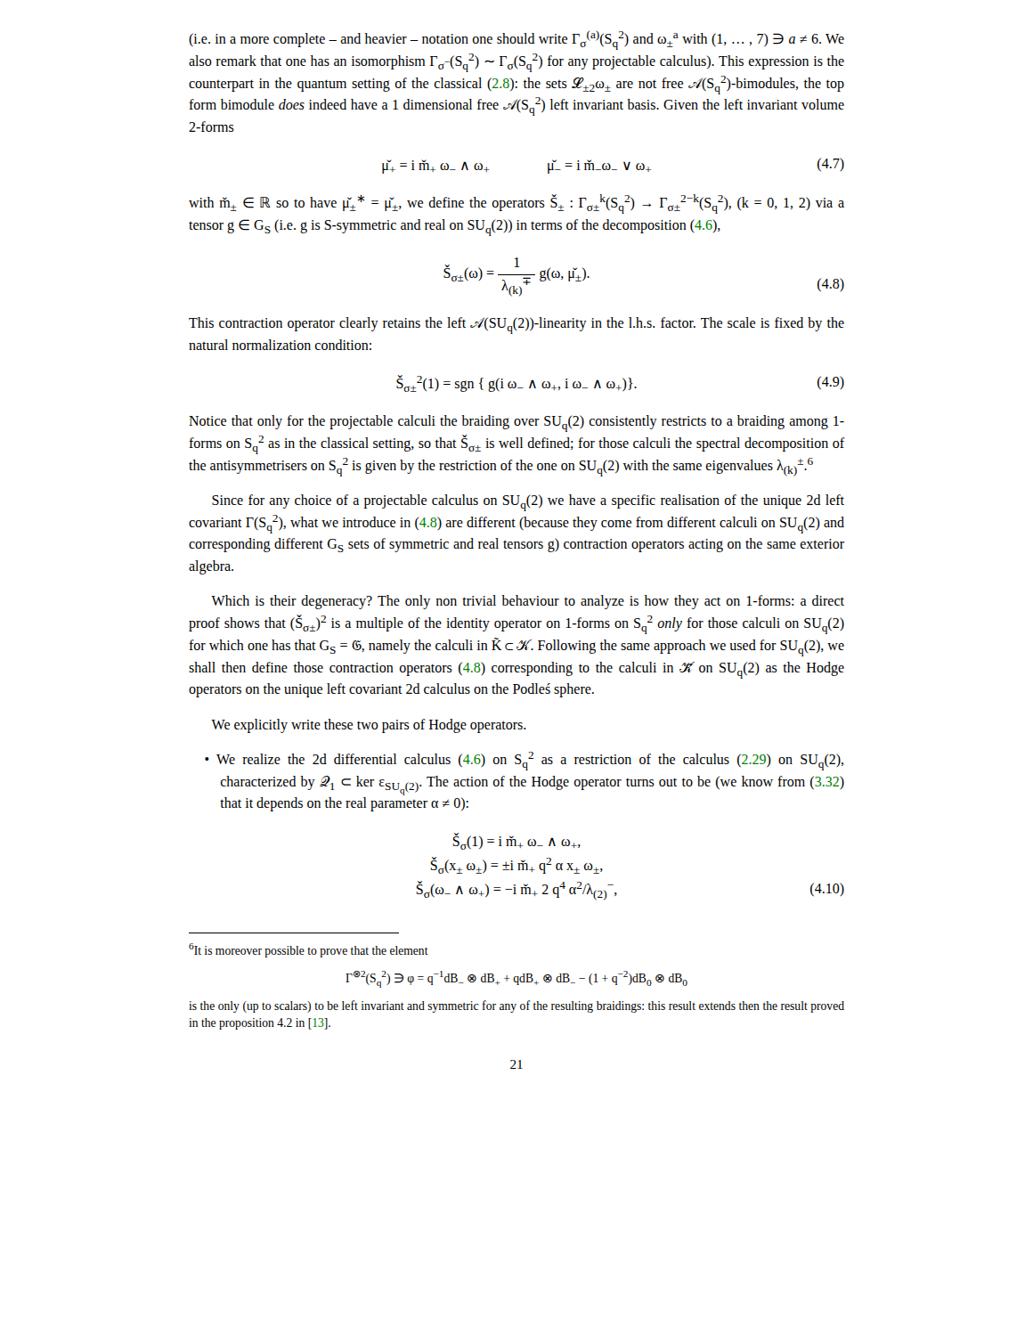(i.e. in a more complete – and heavier – notation one should write Γσ(a)(Sq2) and ω±a with (1, … , 7) ∋ a ≠ 6. We also remark that one has an isomorphism Γσ−(Sq2) ∼ Γσ(Sq2) for any projectable calculus). This expression is the counterpart in the quantum setting of the classical (2.8): the sets 𝓛±2ω± are not free 𝒜(Sq2)-bimodules, the top form bimodule does indeed have a 1 dimensional free 𝒜(Sq2) left invariant basis. Given the left invariant volume 2-forms
μ̌+ = i m̌+ ω− ∧ ω+ μ̌− = i m̌−ω− ∨ ω+ (4.7)
with m̌± ∈ ℝ so to have μ̌±∗ = μ̌±, we define the operators Š± : Γσ±k(Sq2) → Γσ±2−k(Sq2), (k = 0, 1, 2) via a tensor g ∈ GS (i.e. g is S-symmetric and real on SUq(2)) in terms of the decomposition (4.6),
Šσ±(ω) = 1 λ(k)∓ g(ω, μ̌±). (4.8)
This contraction operator clearly retains the left 𝒜(SUq(2))-linearity in the l.h.s. factor. The scale is fixed by the natural normalization condition:
Šσ±2(1) = sgn { g(i ω− ∧ ω+, i ω− ∧ ω+)}. (4.9)
Notice that only for the projectable calculi the braiding over SUq(2) consistently restricts to a braiding among 1-forms on Sq2 as in the classical setting, so that Šσ± is well defined; for those calculi the spectral decomposition of the antisymmetrisers on Sq2 is given by the restriction of the one on SUq(2) with the same eigenvalues λ(k)±.6
Since for any choice of a projectable calculus on SUq(2) we have a specific realisation of the unique 2d left covariant Γ(Sq2), what we introduce in (4.8) are different (because they come from different calculi on SUq(2) and corresponding different GS sets of symmetric and real tensors g) contraction operators acting on the same exterior algebra.
Which is their degeneracy? The only non trivial behaviour to analyze is how they act on 1-forms: a direct proof shows that (Šσ±)2 is a multiple of the identity operator on 1-forms on Sq2 only for those calculi on SUq(2) for which one has that GS = 𝔊, namely the calculi in K̃ ⊂ 𝒦. Following the same approach we used for SUq(2), we shall then define those contraction operators (4.8) corresponding to the calculi in 𝒦̃ on SUq(2) as the Hodge operators on the unique left covariant 2d calculus on the Podleś sphere.
We explicitly write these two pairs of Hodge operators.
• We realize the 2d differential calculus (4.6) on Sq2 as a restriction of the calculus (2.29) on SUq(2), characterized by 𝒬1 ⊂ ker εSUq(2). The action of the Hodge operator turns out to be (we know from (3.32) that it depends on the real parameter α ≠ 0):
Šσ(1) = i m̌+ ω− ∧ ω+, Šσ(x± ω±) = ±i m̌+ q2 α x± ω±, Šσ(ω− ∧ ω+) = −i m̌+ 2 q4 α2/λ(2)−, (4.10)
6It is moreover possible to prove that the element
Γ⊗2(Sq2) ∋ φ = q−1dB− ⊗ dB+ + qdB+ ⊗ dB− − (1 + q−2)dB0 ⊗ dB0
is the only (up to scalars) to be left invariant and symmetric for any of the resulting braidings: this result extends then the result proved in the proposition 4.2 in [13].
21